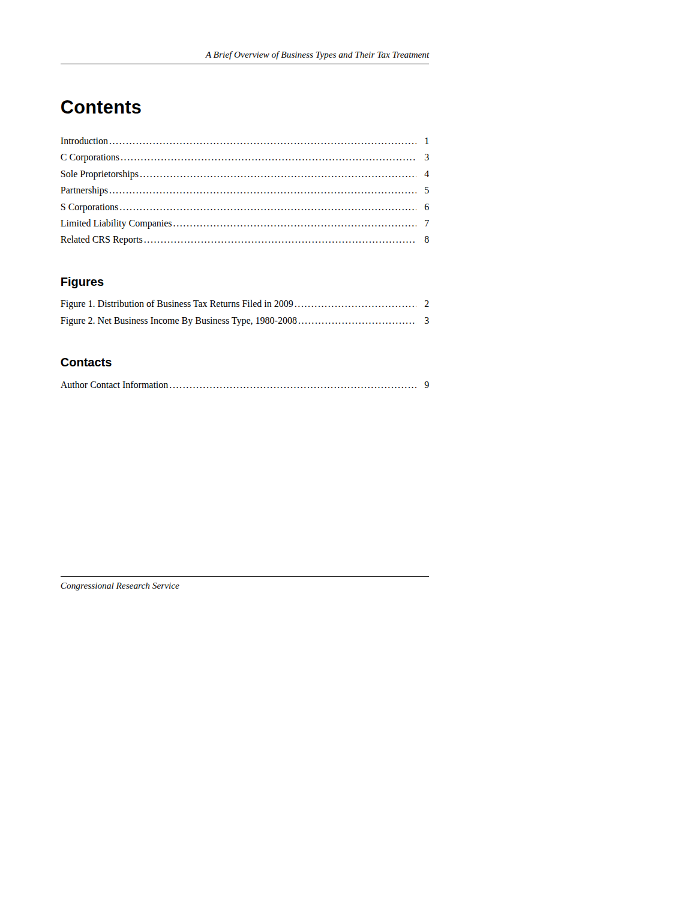A Brief Overview of Business Types and Their Tax Treatment
Contents
Introduction........................................................................................................................... 1
C Corporations....................................................................................................................... 3
Sole Proprietorships............................................................................................................. 4
Partnerships........................................................................................................................... 5
S Corporations....................................................................................................................... 6
Limited Liability Companies................................................................................................. 7
Related CRS Reports............................................................................................................ 8
Figures
Figure 1. Distribution of Business Tax Returns Filed in 2009......................................................... 2
Figure 2. Net Business Income By Business Type, 1980-2008....................................................... 3
Contacts
Author Contact Information................................................................................................... 9
Congressional Research Service